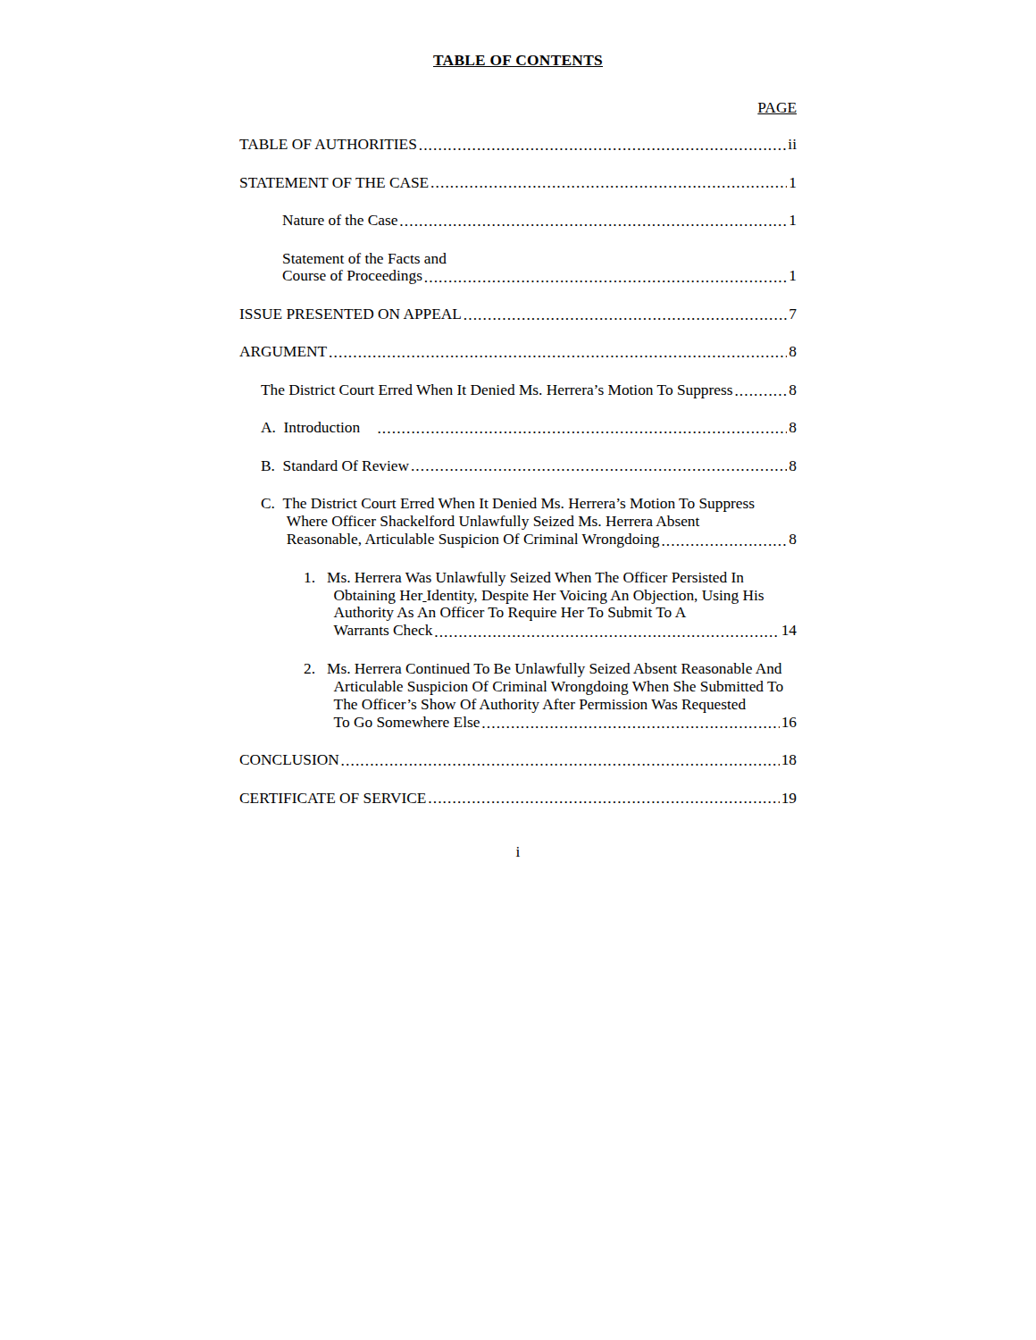TABLE OF CONTENTS
PAGE
TABLE OF AUTHORITIES .................................................................................................. ii
STATEMENT OF THE CASE .................................................................................................. 1
Nature of the Case ....................................................................................................... 1
Statement of the Facts and
Course of Proceedings ................................................................................................... 1
ISSUE PRESENTED ON APPEAL ......................................................................................... 7
ARGUMENT ..................................................................................................................... 8
The District Court Erred When It Denied Ms. Herrera’s Motion To Suppress ........................ 8
A. Introduction .............................................................................................................. 8
B. Standard Of Review ....................................................................................................... 8
C. The District Court Erred When It Denied Ms. Herrera’s Motion To Suppress
Where Officer Shackelford Unlawfully Seized Ms. Herrera Absent
Reasonable, Articulable Suspicion Of Criminal Wrongdoing .......................................... 8
1. Ms. Herrera Was Unlawfully Seized When The Officer Persisted In
Obtaining Her Identity, Despite Her Voicing An Objection, Using His
Authority As An Officer To Require Her To Submit To A
Warrants Check ..................................................................................................... 14
2. Ms. Herrera Continued To Be Unlawfully Seized Absent Reasonable And
Articulable Suspicion Of Criminal Wrongdoing When She Submitted To
The Officer’s Show Of Authority After Permission Was Requested
To Go Somewhere Else .......................................................................................... 16
CONCLUSION ................................................................................................................. 18
CERTIFICATE OF SERVICE ............................................................................................... 19
i